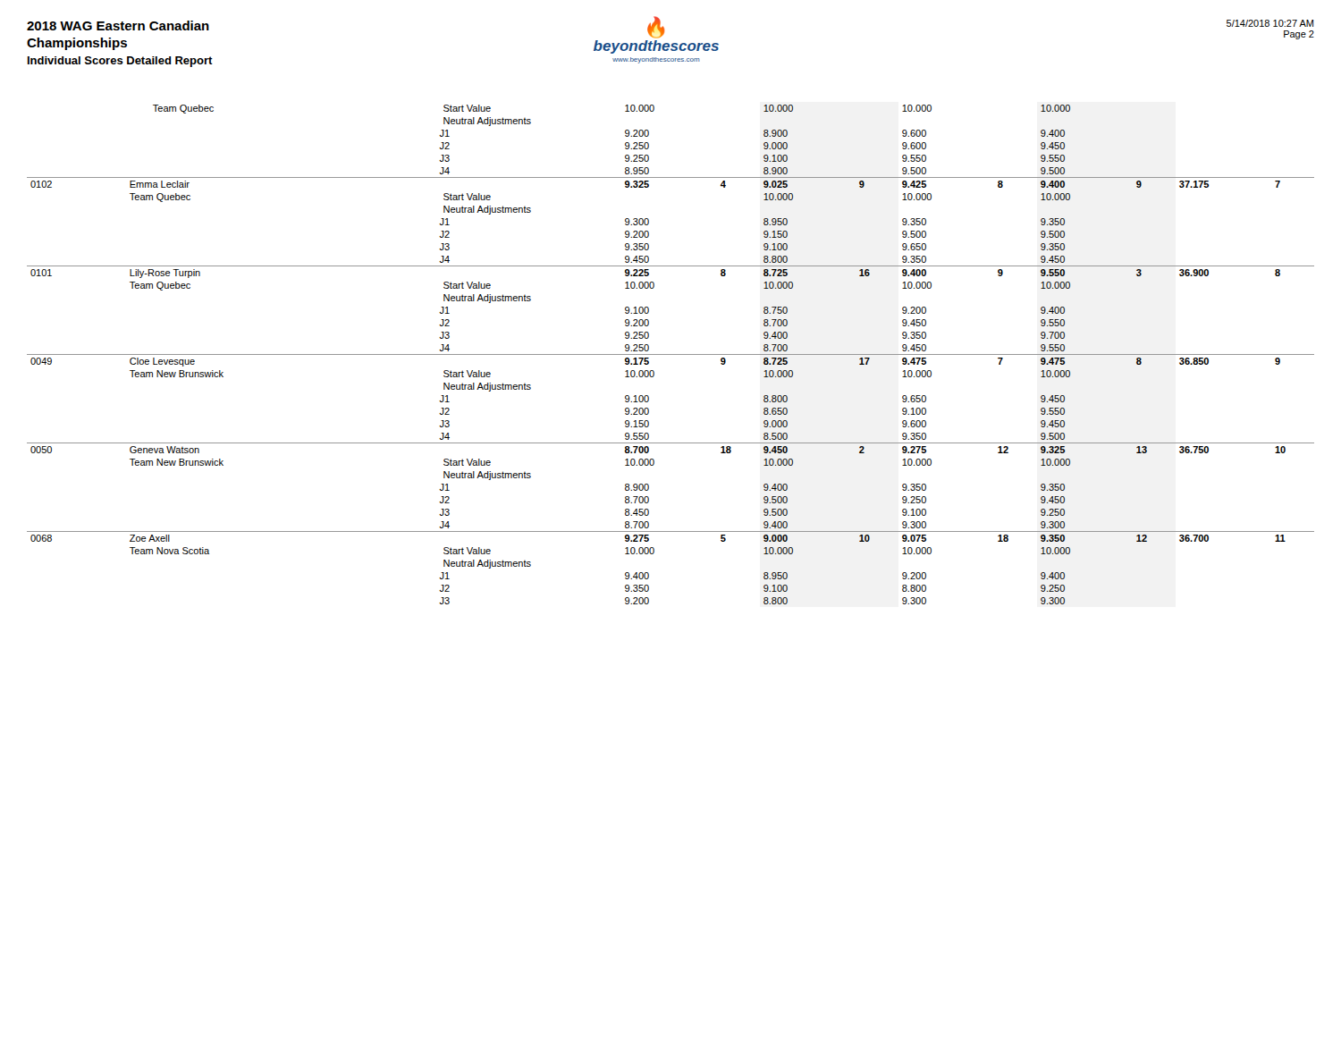2018 WAG Eastern Canadian
Championships
Individual Scores Detailed Report
🔥
beyondthescores
www.beyondthescores.com
5/14/2018 10:27 AM
Page 2
| | Team Quebec | Start Value | 10.000 | | 10.000 | | 10.000 | | 10.000 | | | |
| | | Neutral Adjustments | | | | | | | | | | |
| | | J1 | 9.200 | | 8.900 | | 9.600 | | 9.400 | | | |
| | | J2 | 9.250 | | 9.000 | | 9.600 | | 9.450 | | | |
| | | J3 | 9.250 | | 9.100 | | 9.550 | | 9.550 | | | |
| | | J4 | 8.950 | | 8.900 | | 9.500 | | 9.500 | | | |
| 0102 | Emma Leclair | | 9.325 | 4 | 9.025 | 9 | 9.425 | 8 | 9.400 | 9 | 37.175 | 7 |
| | Team Quebec | Start Value | | | 10.000 | | 10.000 | | 10.000 | | | |
| | | Neutral Adjustments | | | | | | | | | | |
| | | J1 | 9.300 | | 8.950 | | 9.350 | | 9.350 | | | |
| | | J2 | 9.200 | | 9.150 | | 9.500 | | 9.500 | | | |
| | | J3 | 9.350 | | 9.100 | | 9.650 | | 9.350 | | | |
| | | J4 | 9.450 | | 8.800 | | 9.350 | | 9.450 | | | |
| 0101 | Lily-Rose Turpin | | 9.225 | 8 | 8.725 | 16 | 9.400 | 9 | 9.550 | 3 | 36.900 | 8 |
| | Team Quebec | Start Value | 10.000 | | 10.000 | | 10.000 | | 10.000 | | | |
| | | Neutral Adjustments | | | | | | | | | | |
| | | J1 | 9.100 | | 8.750 | | 9.200 | | 9.400 | | | |
| | | J2 | 9.200 | | 8.700 | | 9.450 | | 9.550 | | | |
| | | J3 | 9.250 | | 9.400 | | 9.350 | | 9.700 | | | |
| | | J4 | 9.250 | | 8.700 | | 9.450 | | 9.550 | | | |
| 0049 | Cloe Levesque | | 9.175 | 9 | 8.725 | 17 | 9.475 | 7 | 9.475 | 8 | 36.850 | 9 |
| | Team New Brunswick | Start Value | 10.000 | | 10.000 | | 10.000 | | 10.000 | | | |
| | | Neutral Adjustments | | | | | | | | | | |
| | | J1 | 9.100 | | 8.800 | | 9.650 | | 9.450 | | | |
| | | J2 | 9.200 | | 8.650 | | 9.100 | | 9.550 | | | |
| | | J3 | 9.150 | | 9.000 | | 9.600 | | 9.450 | | | |
| | | J4 | 9.550 | | 8.500 | | 9.350 | | 9.500 | | | |
| 0050 | Geneva Watson | | 8.700 | 18 | 9.450 | 2 | 9.275 | 12 | 9.325 | 13 | 36.750 | 10 |
| | Team New Brunswick | Start Value | 10.000 | | 10.000 | | 10.000 | | 10.000 | | | |
| | | Neutral Adjustments | | | | | | | | | | |
| | | J1 | 8.900 | | 9.400 | | 9.350 | | 9.350 | | | |
| | | J2 | 8.700 | | 9.500 | | 9.250 | | 9.450 | | | |
| | | J3 | 8.450 | | 9.500 | | 9.100 | | 9.250 | | | |
| | | J4 | 8.700 | | 9.400 | | 9.300 | | 9.300 | | | |
| 0068 | Zoe Axell | | 9.275 | 5 | 9.000 | 10 | 9.075 | 18 | 9.350 | 12 | 36.700 | 11 |
| | Team Nova Scotia | Start Value | 10.000 | | 10.000 | | 10.000 | | 10.000 | | | |
| | | Neutral Adjustments | | | | | | | | | | |
| | | J1 | 9.400 | | 8.950 | | 9.200 | | 9.400 | | | |
| | | J2 | 9.350 | | 9.100 | | 8.800 | | 9.250 | | | |
| | | J3 | 9.200 | | 8.800 | | 9.300 | | 9.300 | | | |